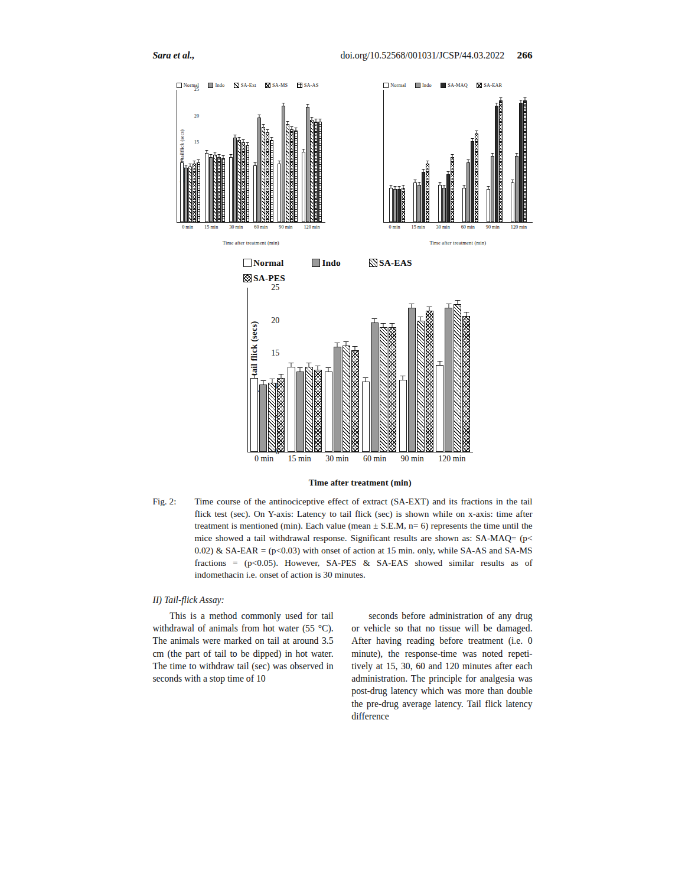Sara et al.,
doi.org/10.52568/001031/JCSP/44.03.2022 266
Normal Indo SA-Ext SA-MS SA-AS
Latency of tailflick (secs)
25
20
15
10
5
0
0 min 15 min 30 min 60 min 90 min 120 min
Time after treatment (min)
Normal Indo SA-MAQ SA-EAR
0 min 15 min 30 min 60 min 90 min 120 min
Time after treatment (min)
Normal Indo SA-EAS SA-PES
Latency of tail flick (secs)
25
20
15
10
5
0
0 min 15 min 30 min 60 min 90 min 120 min
Time after treatment (min)
Fig. 2:
Time course of the antinociceptive effect of extract (SA-EXT) and its fractions in the tail flick test (sec). On Y-axis: Latency to tail flick (sec) is shown while on x-axis: time after treatment is mentioned (min). Each value (mean ± S.E.M, n= 6) represents the time until the mice showed a tail withdrawal response. Significant results are shown as: SA-MAQ= (p< 0.02) & SA-EAR = (p<0.03) with onset of action at 15 min. only, while SA-AS and SA-MS fractions = (p<0.05). However, SA-PES & SA-EAS showed similar results as of indomethacin i.e. onset of action is 30 minutes.
II) Tail-flick Assay:
This is a method commonly used for tail withdrawal of animals from hot water (55 °C). The animals were marked on tail at around 3.5 cm (the part of tail to be dipped) in hot water. The time to withdraw tail (sec) was observed in seconds with a stop time of 10
seconds before administration of any drug or vehicle so that no tissue will be damaged. After having reading before treatment (i.e. 0 minute), the response-time was noted repetitively at 15, 30, 60 and 120 minutes after each administration. The principle for analgesia was post-drug latency which was more than double the pre-drug average latency. Tail flick latency difference